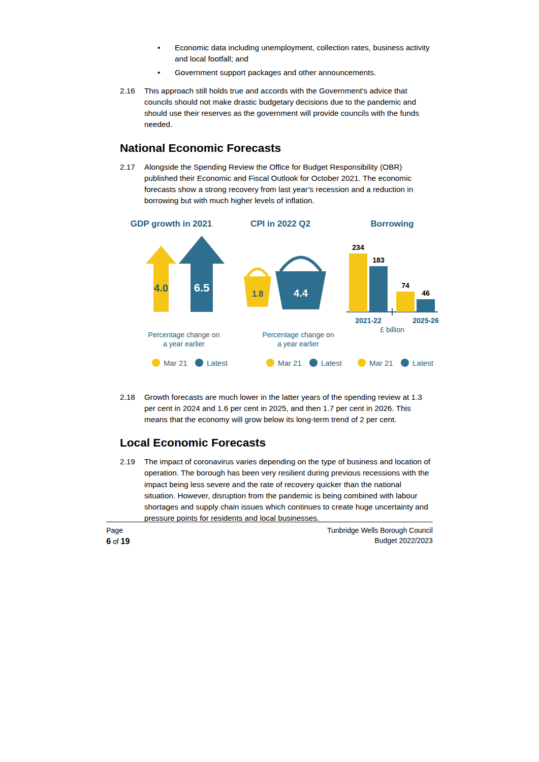Economic data including unemployment, collection rates, business activity and local footfall; and
Government support packages and other announcements.
2.16
This approach still holds true and accords with the Government’s advice that councils should not make drastic budgetary decisions due to the pandemic and should use their reserves as the government will provide councils with the funds needed.
National Economic Forecasts
2.17
Alongside the Spending Review the Office for Budget Responsibility (OBR) published their Economic and Fiscal Outlook for October 2021. The economic forecasts show a strong recovery from last year’s recession and a reduction in borrowing but with much higher levels of inflation.
GDP growth in 2021 CPI in 2022 Q2 Borrowing 4.0 6.5 1.8 4.4 234 183 74 46 2021-22 2025-26 £ billion Percentage change on a year earlier Percentage change on a year earlier Mar 21 Latest Mar 21 Latest Mar 21 Latest
2.18
Growth forecasts are much lower in the latter years of the spending review at 1.3 per cent in 2024 and 1.6 per cent in 2025, and then 1.7 per cent in 2026. This means that the economy will grow below its long-term trend of 2 per cent.
Local Economic Forecasts
2.19
The impact of coronavirus varies depending on the type of business and location of operation. The borough has been very resilient during previous recessions with the impact being less severe and the rate of recovery quicker than the national situation. However, disruption from the pandemic is being combined with labour shortages and supply chain issues which continues to create huge uncertainty and pressure points for residents and local businesses.
Page
6 of 19
Tunbridge Wells Borough Council
Budget 2022/2023